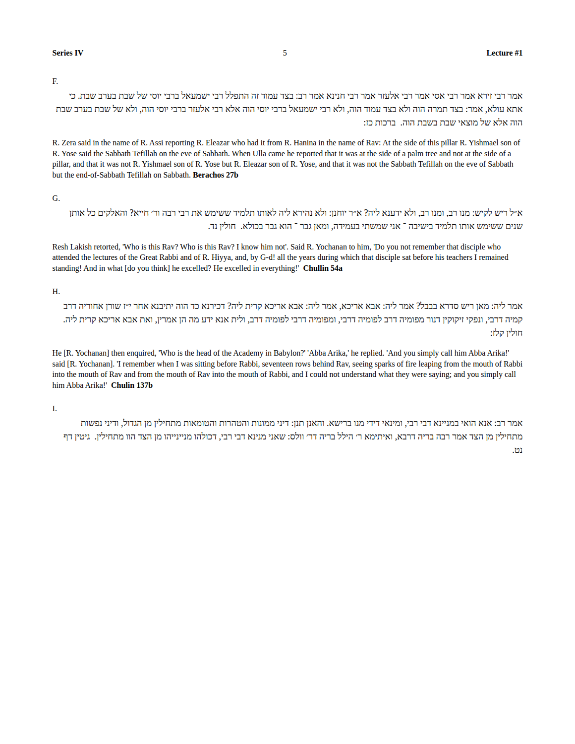Series IV 5 Lecture #1
F.
אמר רבי זירא אמר רבי אסי אמר רבי אלעזר אמר רבי חנינא אמר רב: בצד עמוד זה התפלל רבי ישמעאל ברבי יוסי של שבת בערב שבת. כי אתא עולא, אמר: בצד תמרה הוה ולא בצד עמוד הוה, ולא רבי ישמעאל ברבי יוסי הוה אלא רבי אלעזר ברבי יוסי הוה, ולא של שבת בערב שבת הוה אלא של מוצאי שבת בשבת הוה. ברכות כז:
R. Zera said in the name of R. Assi reporting R. Eleazar who had it from R. Hanina in the name of Rav: At the side of this pillar R. Yishmael son of R. Yose said the Sabbath Tefillah on the eve of Sabbath. When Ulla came he reported that it was at the side of a palm tree and not at the side of a pillar, and that it was not R. Yishmael son of R. Yose but R. Eleazar son of R. Yose, and that it was not the Sabbath Tefillah on the eve of Sabbath but the end-of-Sabbath Tefillah on Sabbath. Berachos 27b
G.
א״ל ריש לקיש: מנו רב, ומנו רב, ולא ידענא ליה? א״ר יוחנן: ולא נהירא ליה לאותו תלמיד ששימש את רבי רבה ור׳ חייא? והאלקים כל אותן שנים ששימש אותו תלמיד בישיבה ־ אני שמשתי בעמידה, ומאן גבר ־ הוא גבר בכולא. חולין נד.
Resh Lakish retorted, 'Who is this Rav? Who is this Rav? I know him not'. Said R. Yochanan to him, 'Do you not remember that disciple who attended the lectures of the Great Rabbi and of R. Hiyya, and, by G-d! all the years during which that disciple sat before his teachers I remained standing! And in what [do you think] he excelled? He excelled in everything!' Chullin 54a
H.
אמר ליה: מאן ריש סדרא בבבל? אמר ליה: אבא אריכא, אמר ליה: אבא אריכא קרית ליה? דכירנא כד הוה יתיבנא אחר י״ז שורן אחוריה דרב קמיה דרבי, ונפקי זיקוקין דנור מפומיה דרב לפומיה דרבי, ומפומיה דרבי לפומיה דרב, ולית אנא ידע מה הן אמרין, ואת אבא אריכא קרית ליה. חולין קלז:
He [R. Yochanan] then enquired, 'Who is the head of the Academy in Babylon?' 'Abba Arika,' he replied. 'And you simply call him Abba Arika!' said [R. Yochanan]. 'I remember when I was sitting before Rabbi, seventeen rows behind Rav, seeing sparks of fire leaping from the mouth of Rabbi into the mouth of Rav and from the mouth of Rav into the mouth of Rabbi, and I could not understand what they were saying; and you simply call him Abba Arika!' Chulin 137b
I.
אמר רב: אנא הואי במניינא דבי רבי, ומינאי דידי מנו ברישא. והאנן תנן: דיני ממונות והטהרות והטומאות מתחילין מן הגדול, ודיני נפשות מתחילין מן הצד אמר רבה בריה דרבא, ואיתימא ר׳ הילל בריה דר׳ וולס: שאני מנינא דבי רבי, דכולהו מניינייהו מן הצד הוו מתחילין. גיטין דף נט.